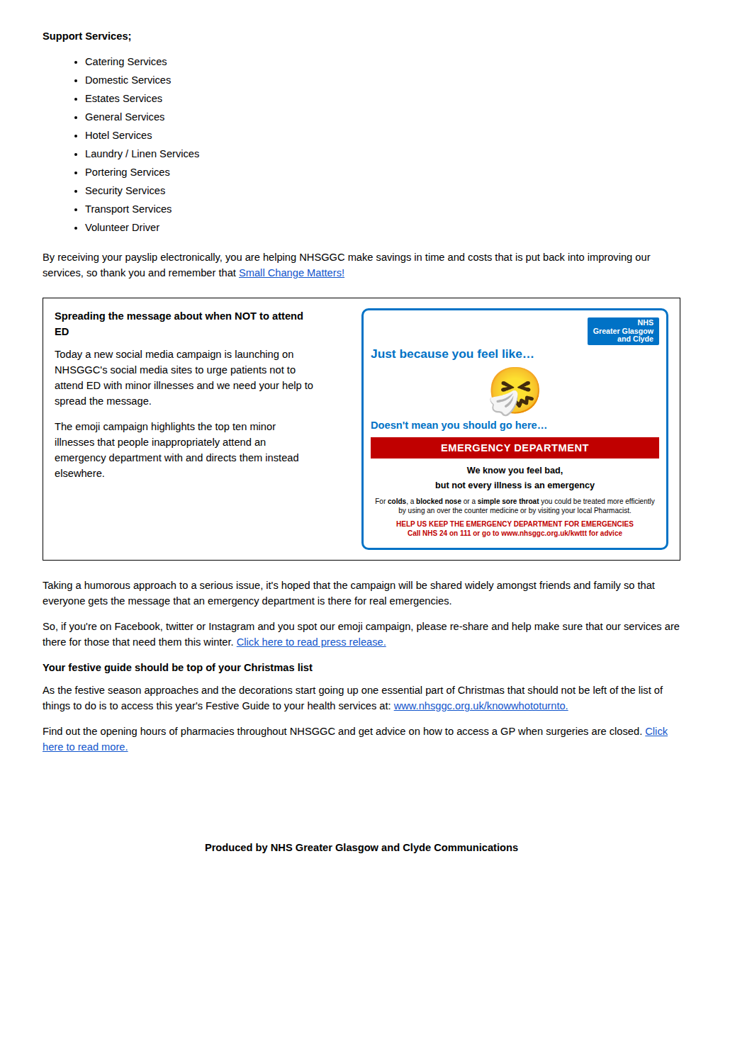Support Services;
Catering Services
Domestic Services
Estates Services
General Services
Hotel Services
Laundry / Linen Services
Portering Services
Security Services
Transport Services
Volunteer Driver
By receiving your payslip electronically, you are helping NHSGGC make savings in time and costs that is put back into improving our services, so thank you and remember that Small Change Matters!
Spreading the message about when NOT to attend ED
Today a new social media campaign is launching on NHSGGC's social media sites to urge patients not to attend ED with minor illnesses and we need your help to spread the message.
The emoji campaign highlights the top ten minor illnesses that people inappropriately attend an emergency department with and directs them instead elsewhere.
NHS
Greater Glasgow
and Clyde
Just because you feel like…
🤧
Doesn't mean you should go here…
EMERGENCY DEPARTMENT
We know you feel bad,
but not every illness is an emergency
For colds, a blocked nose or a simple sore throat you could be treated more efficiently by using an over the counter medicine or by visiting your local Pharmacist.
HELP US KEEP THE EMERGENCY DEPARTMENT FOR EMERGENCIES
Call NHS 24 on 111 or go to www.nhsggc.org.uk/kwttt for advice
Taking a humorous approach to a serious issue, it's hoped that the campaign will be shared widely amongst friends and family so that everyone gets the message that an emergency department is there for real emergencies.
So, if you're on Facebook, twitter or Instagram and you spot our emoji campaign, please re-share and help make sure that our services are there for those that need them this winter. Click here to read press release.
Your festive guide should be top of your Christmas list
As the festive season approaches and the decorations start going up one essential part of Christmas that should not be left of the list of things to do is to access this year's Festive Guide to your health services at: www.nhsggc.org.uk/knowwhototurnto.
Find out the opening hours of pharmacies throughout NHSGGC and get advice on how to access a GP when surgeries are closed. Click here to read more.
Produced by NHS Greater Glasgow and Clyde Communications